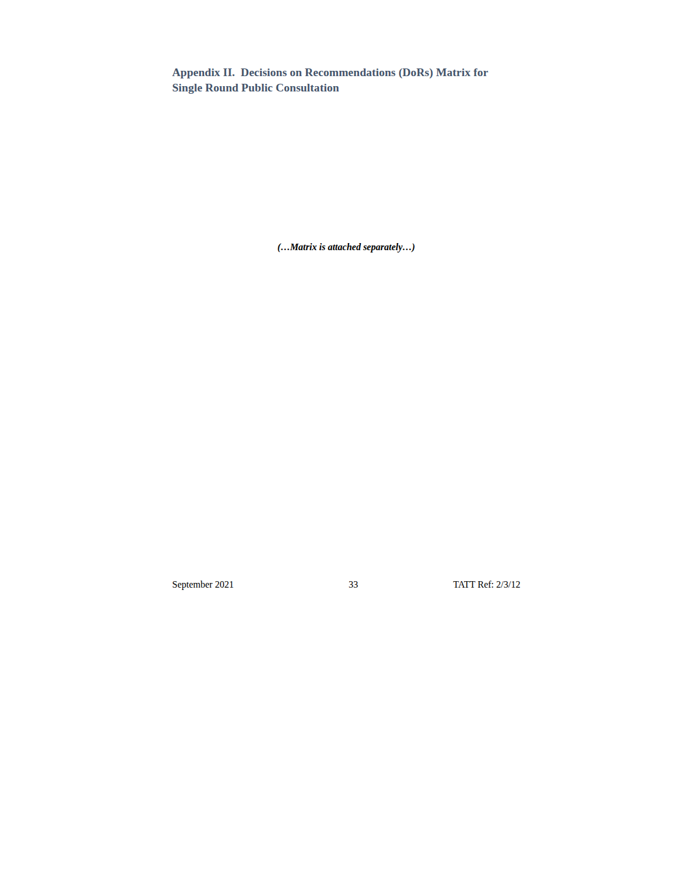Appendix II. Decisions on Recommendations (DoRs) Matrix for Single Round Public Consultation
(…Matrix is attached separately…)
September 2021 33 TATT Ref: 2/3/12